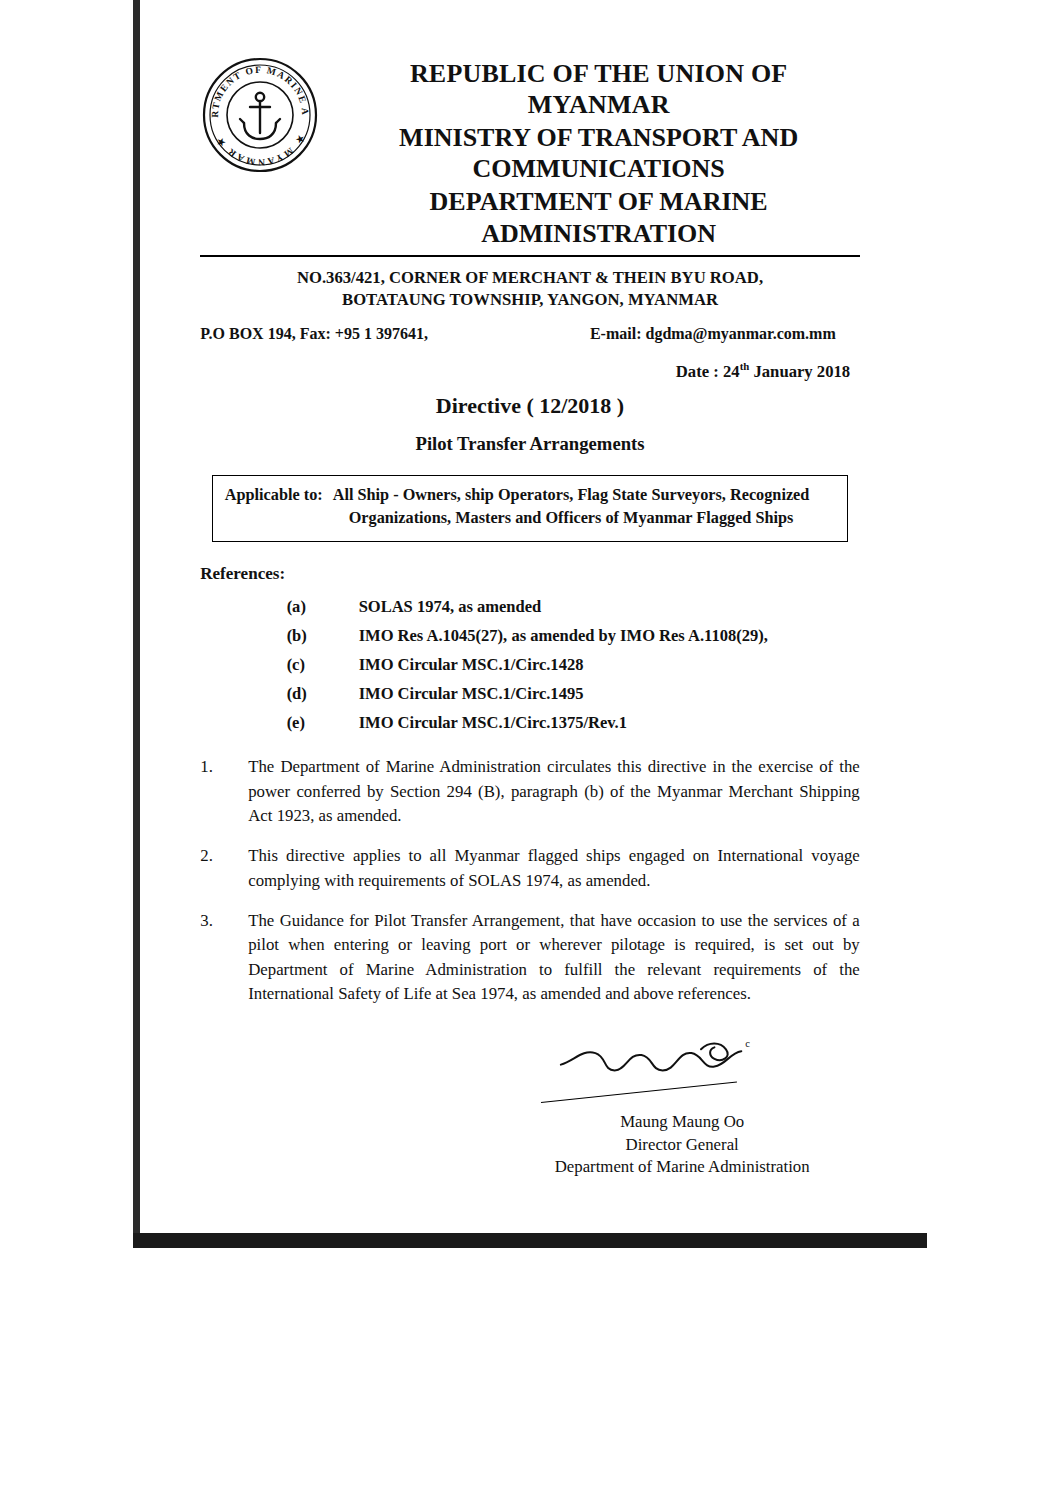DEPARTMENT OF MARINE ADMIN ★ MYANMAR ★
REPUBLIC OF THE UNION OF MYANMAR
MINISTRY OF TRANSPORT AND COMMUNICATIONS
DEPARTMENT OF MARINE ADMINISTRATION
NO.363/421, CORNER OF MERCHANT & THEIN BYU ROAD,
BOTATAUNG TOWNSHIP, YANGON, MYANMAR
P.O BOX 194, Fax: +95 1 397641,
E-mail: dgdma@myanmar.com.mm
Date : 24th January 2018
Directive ( 12/2018 )
Pilot Transfer Arrangements
Applicable to:
All Ship - Owners, ship Operators, Flag State Surveyors, Recognized Organizations, Masters and Officers of Myanmar Flagged Ships
References:
| (a) | SOLAS 1974, as amended |
| (b) | IMO Res A.1045(27), as amended by IMO Res A.1108(29), |
| (c) | IMO Circular MSC.1/Circ.1428 |
| (d) | IMO Circular MSC.1/Circ.1495 |
| (e) | IMO Circular MSC.1/Circ.1375/Rev.1 |
1.
The Department of Marine Administration circulates this directive in the exercise of the power conferred by Section 294 (B), paragraph (b) of the Myanmar Merchant Shipping Act 1923, as amended.
2.
This directive applies to all Myanmar flagged ships engaged on International voyage complying with requirements of SOLAS 1974, as amended.
3.
The Guidance for Pilot Transfer Arrangement, that have occasion to use the services of a pilot when entering or leaving port or wherever pilotage is required, is set out by Department of Marine Administration to fulfill the relevant requirements of the International Safety of Life at Sea 1974, as amended and above references.
c
Maung Maung Oo
Director General
Department of Marine Administration